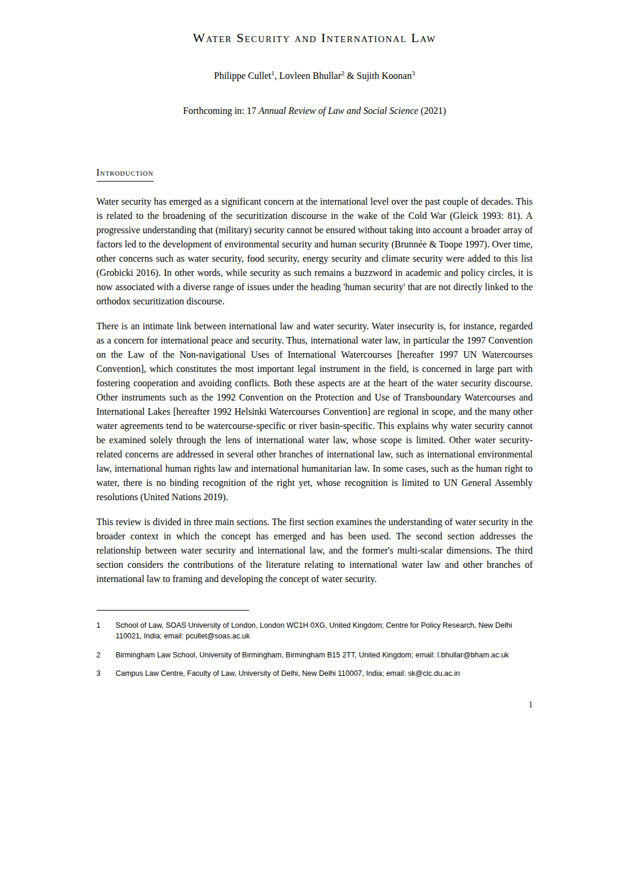Water Security and International Law
Philippe Cullet1, Lovleen Bhullar2 & Sujith Koonan3
Forthcoming in: 17 Annual Review of Law and Social Science (2021)
Introduction
Water security has emerged as a significant concern at the international level over the past couple of decades. This is related to the broadening of the securitization discourse in the wake of the Cold War (Gleick 1993: 81). A progressive understanding that (military) security cannot be ensured without taking into account a broader array of factors led to the development of environmental security and human security (Brunnée & Toope 1997). Over time, other concerns such as water security, food security, energy security and climate security were added to this list (Grobicki 2016). In other words, while security as such remains a buzzword in academic and policy circles, it is now associated with a diverse range of issues under the heading 'human security' that are not directly linked to the orthodox securitization discourse.
There is an intimate link between international law and water security. Water insecurity is, for instance, regarded as a concern for international peace and security. Thus, international water law, in particular the 1997 Convention on the Law of the Non-navigational Uses of International Watercourses [hereafter 1997 UN Watercourses Convention], which constitutes the most important legal instrument in the field, is concerned in large part with fostering cooperation and avoiding conflicts. Both these aspects are at the heart of the water security discourse. Other instruments such as the 1992 Convention on the Protection and Use of Transboundary Watercourses and International Lakes [hereafter 1992 Helsinki Watercourses Convention] are regional in scope, and the many other water agreements tend to be watercourse-specific or river basin-specific. This explains why water security cannot be examined solely through the lens of international water law, whose scope is limited. Other water security-related concerns are addressed in several other branches of international law, such as international environmental law, international human rights law and international humanitarian law. In some cases, such as the human right to water, there is no binding recognition of the right yet, whose recognition is limited to UN General Assembly resolutions (United Nations 2019).
This review is divided in three main sections. The first section examines the understanding of water security in the broader context in which the concept has emerged and has been used. The second section addresses the relationship between water security and international law, and the former's multi-scalar dimensions. The third section considers the contributions of the literature relating to international water law and other branches of international law to framing and developing the concept of water security.
1 School of Law, SOAS University of London, London WC1H 0XG, United Kingdom; Centre for Policy Research, New Delhi 110021, India; email: pcullet@soas.ac.uk
2 Birmingham Law School, University of Birmingham, Birmingham B15 2TT, United Kingdom; email: l.bhullar@bham.ac.uk
3 Campus Law Centre, Faculty of Law, University of Delhi, New Delhi 110007, India; email: sk@clc.du.ac.in
1